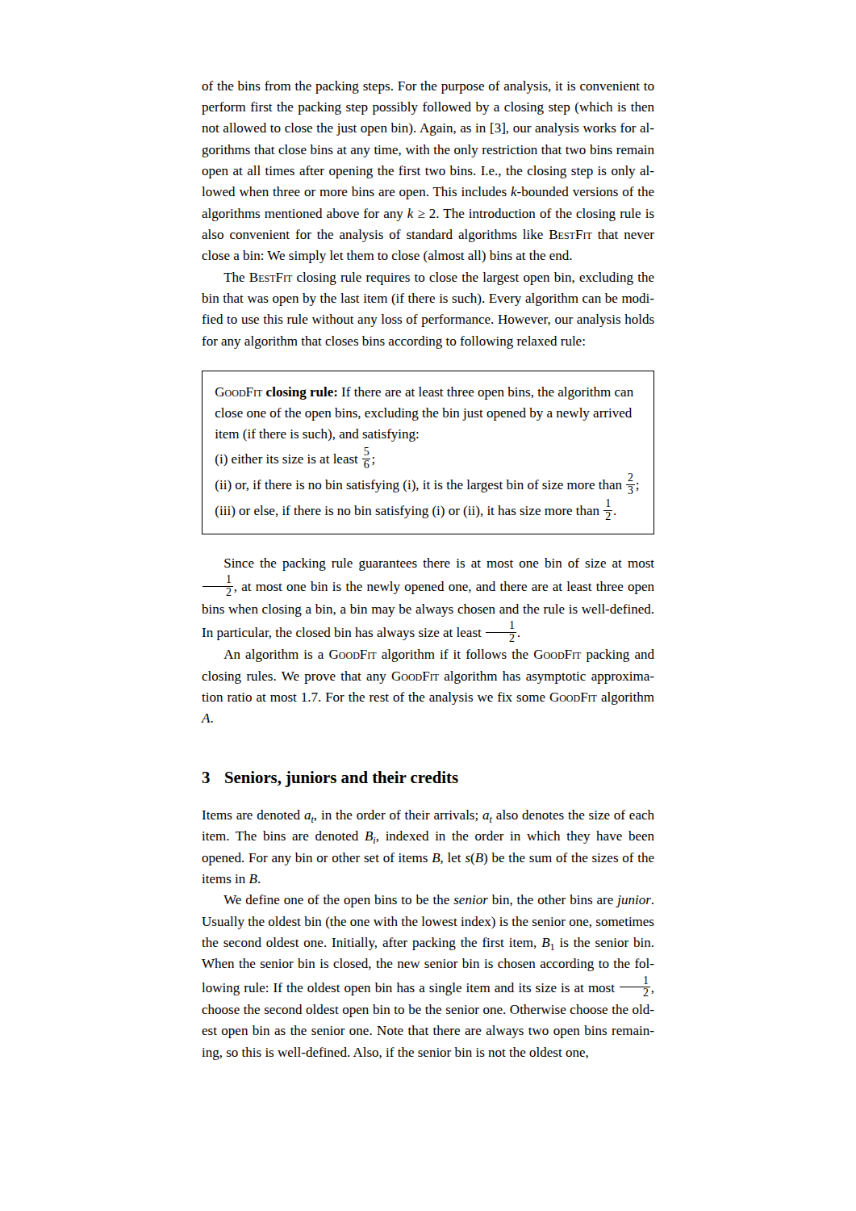of the bins from the packing steps. For the purpose of analysis, it is convenient to perform first the packing step possibly followed by a closing step (which is then not allowed to close the just open bin). Again, as in [3], our analysis works for algorithms that close bins at any time, with the only restriction that two bins remain open at all times after opening the first two bins. I.e., the closing step is only allowed when three or more bins are open. This includes k-bounded versions of the algorithms mentioned above for any k ≥ 2. The introduction of the closing rule is also convenient for the analysis of standard algorithms like BestFit that never close a bin: We simply let them to close (almost all) bins at the end.
The BestFit closing rule requires to close the largest open bin, excluding the bin that was open by the last item (if there is such). Every algorithm can be modified to use this rule without any loss of performance. However, our analysis holds for any algorithm that closes bins according to following relaxed rule:
GoodFit closing rule: If there are at least three open bins, the algorithm can close one of the open bins, excluding the bin just opened by a newly arrived item (if there is such), and satisfying:
(i) either its size is at least 56;
(ii) or, if there is no bin satisfying (i), it is the largest bin of size more than 23;
(iii) or else, if there is no bin satisfying (i) or (ii), it has size more than 12.
Since the packing rule guarantees there is at most one bin of size at most 12, at most one bin is the newly opened one, and there are at least three open bins when closing a bin, a bin may be always chosen and the rule is well-defined. In particular, the closed bin has always size at least 12.
An algorithm is a GoodFit algorithm if it follows the GoodFit packing and closing rules. We prove that any GoodFit algorithm has asymptotic approximation ratio at most 1.7. For the rest of the analysis we fix some GoodFit algorithm A.
3 Seniors, juniors and their credits
Items are denoted at, in the order of their arrivals; at also denotes the size of each item. The bins are denoted Bi, indexed in the order in which they have been opened. For any bin or other set of items B, let s(B) be the sum of the sizes of the items in B.
We define one of the open bins to be the senior bin, the other bins are junior. Usually the oldest bin (the one with the lowest index) is the senior one, sometimes the second oldest one. Initially, after packing the first item, B1 is the senior bin. When the senior bin is closed, the new senior bin is chosen according to the following rule: If the oldest open bin has a single item and its size is at most 12, choose the second oldest open bin to be the senior one. Otherwise choose the oldest open bin as the senior one. Note that there are always two open bins remaining, so this is well-defined. Also, if the senior bin is not the oldest one,